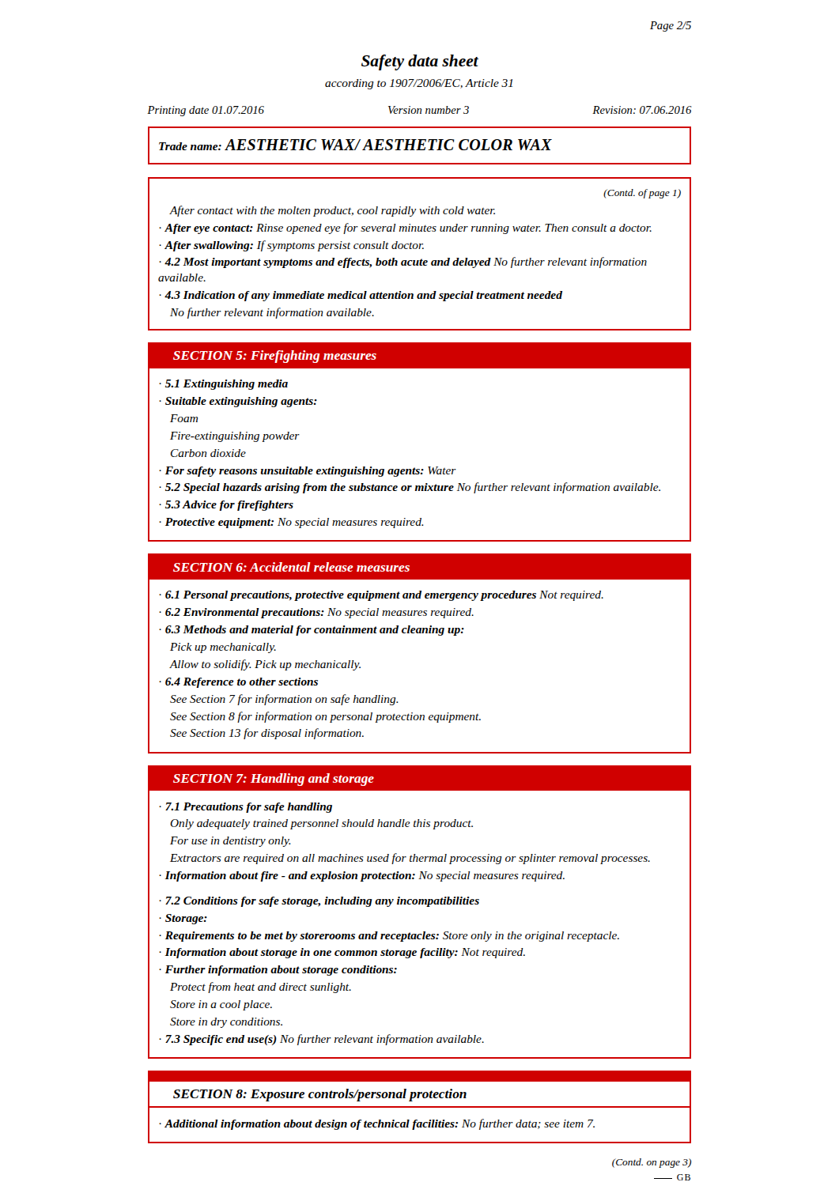Page 2/5
Safety data sheet
according to 1907/2006/EC, Article 31
Printing date 01.07.2016 Version number 3 Revision: 07.06.2016
Trade name: AESTHETIC WAX/ AESTHETIC COLOR WAX
(Contd. of page 1)
After contact with the molten product, cool rapidly with cold water.
After eye contact: Rinse opened eye for several minutes under running water. Then consult a doctor.
After swallowing: If symptoms persist consult doctor.
4.2 Most important symptoms and effects, both acute and delayed No further relevant information available.
4.3 Indication of any immediate medical attention and special treatment needed
No further relevant information available.
SECTION 5: Firefighting measures
5.1 Extinguishing media
Suitable extinguishing agents:
Foam
Fire-extinguishing powder
Carbon dioxide
For safety reasons unsuitable extinguishing agents: Water
5.2 Special hazards arising from the substance or mixture No further relevant information available.
5.3 Advice for firefighters
Protective equipment: No special measures required.
SECTION 6: Accidental release measures
6.1 Personal precautions, protective equipment and emergency procedures Not required.
6.2 Environmental precautions: No special measures required.
6.3 Methods and material for containment and cleaning up:
Pick up mechanically.
Allow to solidify. Pick up mechanically.
6.4 Reference to other sections
See Section 7 for information on safe handling.
See Section 8 for information on personal protection equipment.
See Section 13 for disposal information.
SECTION 7: Handling and storage
7.1 Precautions for safe handling
Only adequately trained personnel should handle this product.
For use in dentistry only.
Extractors are required on all machines used for thermal processing or splinter removal processes.
Information about fire - and explosion protection: No special measures required.
7.2 Conditions for safe storage, including any incompatibilities
Storage:
Requirements to be met by storerooms and receptacles: Store only in the original receptacle.
Information about storage in one common storage facility: Not required.
Further information about storage conditions:
Protect from heat and direct sunlight.
Store in a cool place.
Store in dry conditions.
7.3 Specific end use(s) No further relevant information available.
SECTION 8: Exposure controls/personal protection
Additional information about design of technical facilities: No further data; see item 7.
(Contd. on page 3)
GB